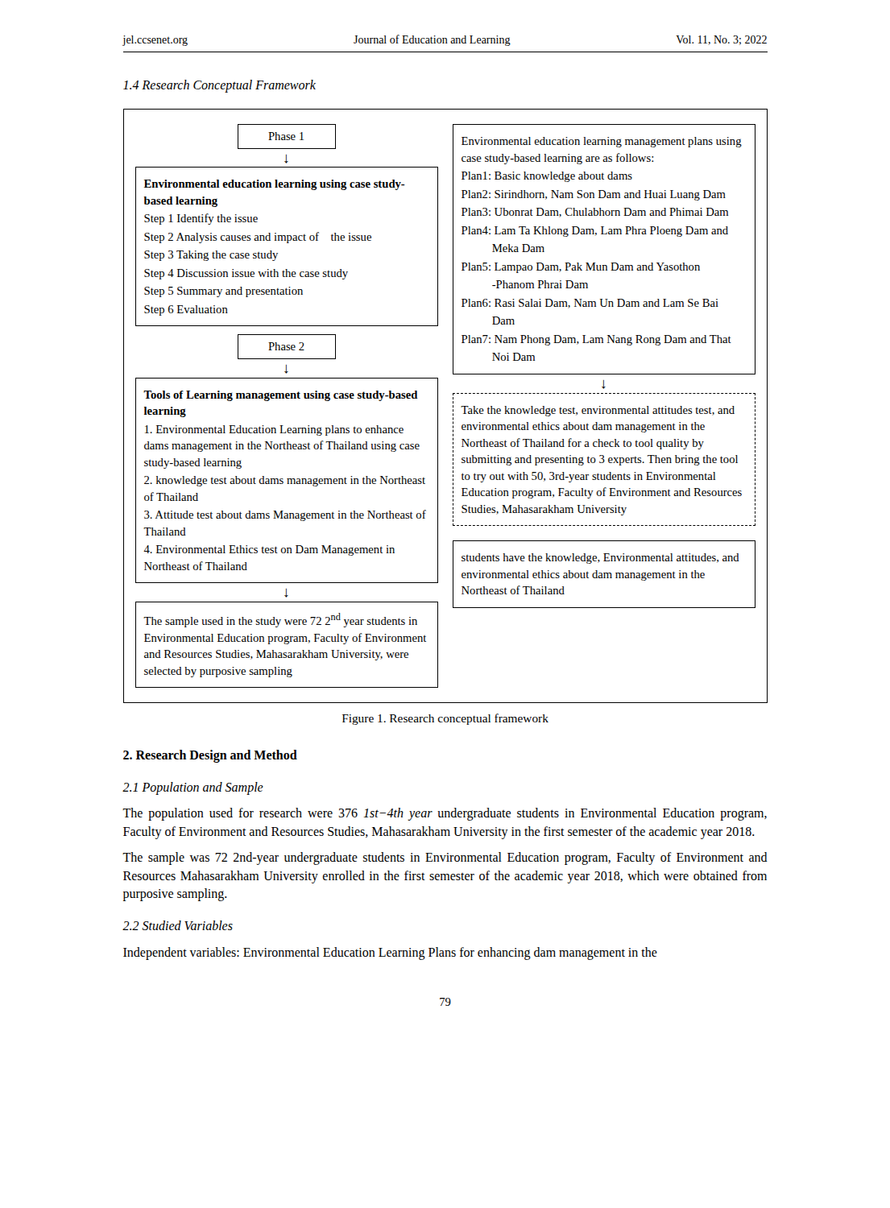jel.ccsenet.org Journal of Education and Learning Vol. 11, No. 3; 2022
1.4 Research Conceptual Framework
Phase 1
↓
Environmental education learning using case study-based learning
Step 1 Identify the issue
Step 2 Analysis causes and impact of the issue
Step 3 Taking the case study
Step 4 Discussion issue with the case study
Step 5 Summary and presentation
Step 6 Evaluation
Phase 2
↓
Tools of Learning management using case study-based learning
1. Environmental Education Learning plans to enhance dams management in the Northeast of Thailand using case study-based learning
2. knowledge test about dams management in the Northeast of Thailand
3. Attitude test about dams Management in the Northeast of Thailand
4. Environmental Ethics test on Dam Management in Northeast of Thailand
↓
The sample used in the study were 72 2nd year students in Environmental Education program, Faculty of Environment and Resources Studies, Mahasarakham University, were selected by purposive sampling
Environmental education learning management plans using case study-based learning are as follows:
Plan1: Basic knowledge about dams
Plan2: Sirindhorn, Nam Son Dam and Huai Luang Dam
Plan3: Ubonrat Dam, Chulabhorn Dam and Phimai Dam
Plan4: Lam Ta Khlong Dam, Lam Phra Ploeng Dam and
Meka Dam
Plan5: Lampao Dam, Pak Mun Dam and Yasothon
-Phanom Phrai Dam
Plan6: Rasi Salai Dam, Nam Un Dam and Lam Se Bai
Dam
Plan7: Nam Phong Dam, Lam Nang Rong Dam and That
Noi Dam
↓
Take the knowledge test, environmental attitudes test, and environmental ethics about dam management in the Northeast of Thailand for a check to tool quality by submitting and presenting to 3 experts. Then bring the tool to try out with 50, 3rd-year students in Environmental Education program, Faculty of Environment and Resources Studies, Mahasarakham University
students have the knowledge, Environmental attitudes, and environmental ethics about dam management in the Northeast of Thailand
Figure 1. Research conceptual framework
2. Research Design and Method
2.1 Population and Sample
The population used for research were 376 1st−4th year undergraduate students in Environmental Education program, Faculty of Environment and Resources Studies, Mahasarakham University in the first semester of the academic year 2018.
The sample was 72 2nd-year undergraduate students in Environmental Education program, Faculty of Environment and Resources Mahasarakham University enrolled in the first semester of the academic year 2018, which were obtained from purposive sampling.
2.2 Studied Variables
Independent variables: Environmental Education Learning Plans for enhancing dam management in the
79